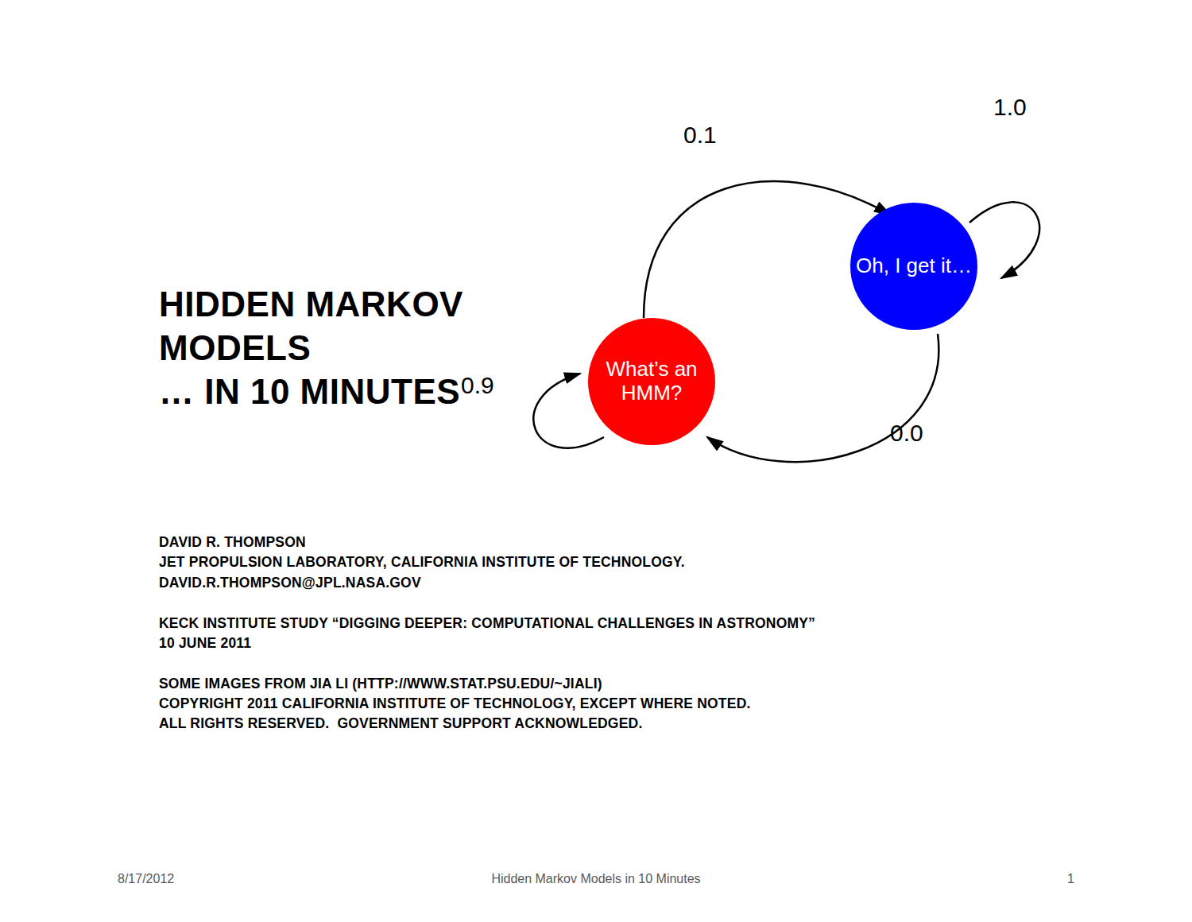What’s an HMM?
Oh, I get it…
0.1
1.0
0.9
0.0
Hidden Markov Models
… in 10 minutes
David R. Thompson
Jet Propulsion Laboratory, California Institute of Technology.
david.r.thompson@jpl.nasa.gov
Keck Institute Study “Digging Deeper: Computational Challenges in Astronomy”
10 June 2011
Some images from Jia Li (http://www.stat.psu.edu/~jiali)
Copyright 2011 California Institute of Technology, except where noted.
All rights reserved. Government support acknowledged.
8/17/2012 Hidden Markov Models in 10 Minutes 1